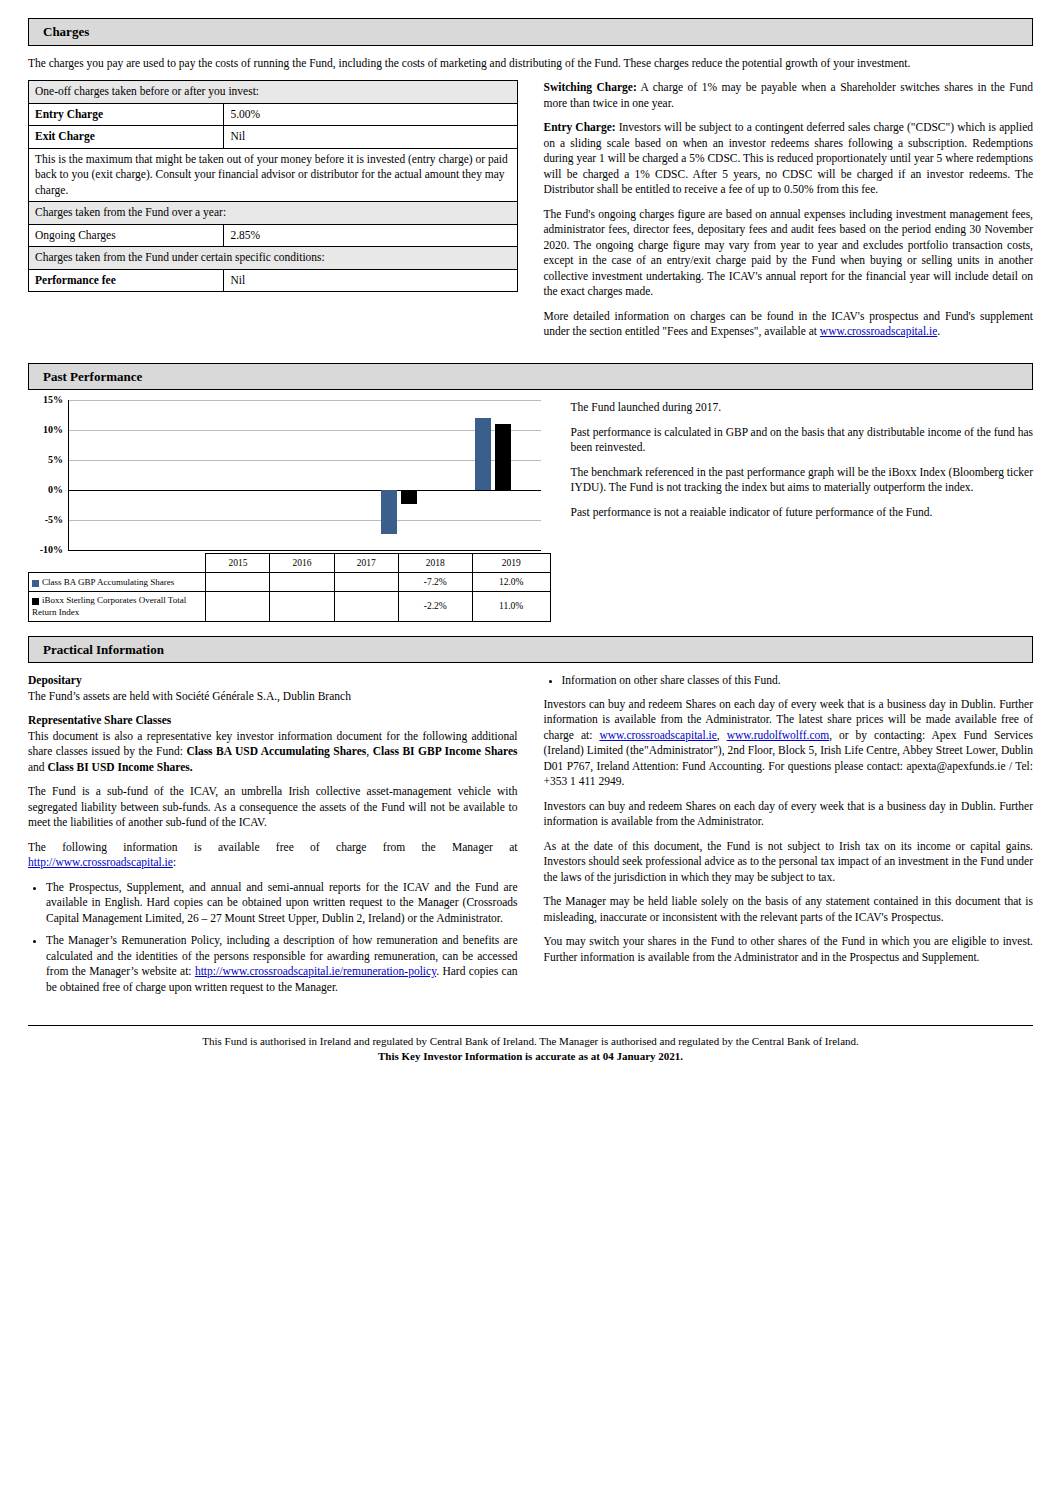Charges
The charges you pay are used to pay the costs of running the Fund, including the costs of marketing and distributing of the Fund. These charges reduce the potential growth of your investment.
| One-off charges taken before or after you invest: |
| Entry Charge | 5.00% |
| Exit Charge | Nil |
| This is the maximum that might be taken out of your money before it is invested (entry charge) or paid back to you (exit charge). Consult your financial advisor or distributor for the actual amount they may charge. |
| Charges taken from the Fund over a year: |
| Ongoing Charges | 2.85% |
| Charges taken from the Fund under certain specific conditions: |
| Performance fee | Nil |
Switching Charge: A charge of 1% may be payable when a Shareholder switches shares in the Fund more than twice in one year.
Entry Charge: Investors will be subject to a contingent deferred sales charge ("CDSC") which is applied on a sliding scale based on when an investor redeems shares following a subscription. Redemptions during year 1 will be charged a 5% CDSC. This is reduced proportionately until year 5 where redemptions will be charged a 1% CDSC. After 5 years, no CDSC will be charged if an investor redeems. The Distributor shall be entitled to receive a fee of up to 0.50% from this fee.
The Fund's ongoing charges figure are based on annual expenses including investment management fees, administrator fees, director fees, depositary fees and audit fees based on the period ending 30 November 2020. The ongoing charge figure may vary from year to year and excludes portfolio transaction costs, except in the case of an entry/exit charge paid by the Fund when buying or selling units in another collective investment undertaking. The ICAV's annual report for the financial year will include detail on the exact charges made.
More detailed information on charges can be found in the ICAV's prospectus and Fund's supplement under the section entitled "Fees and Expenses", available at www.crossroadscapital.ie.
Past Performance
15% 10% 5% 0% -5% -10%
| | 2015 | 2016 | 2017 | 2018 | 2019 |
| Class BA GBP Accumulating Shares | | | | -7.2% | 12.0% |
| iBoxx Sterling Corporates Overall Total Return Index | | | | -2.2% | 11.0% |
The Fund launched during 2017.
Past performance is calculated in GBP and on the basis that any distributable income of the fund has been reinvested.
The benchmark referenced in the past performance graph will be the iBoxx Index (Bloomberg ticker IYDU). The Fund is not tracking the index but aims to materially outperform the index.
Past performance is not a reaiable indicator of future performance of the Fund.
Practical Information
Depositary
The Fund’s assets are held with Société Générale S.A., Dublin Branch
Representative Share Classes
This document is also a representative key investor information document for the following additional share classes issued by the Fund: Class BA USD Accumulating Shares, Class BI GBP Income Shares and Class BI USD Income Shares.
The Fund is a sub-fund of the ICAV, an umbrella Irish collective asset-management vehicle with segregated liability between sub-funds. As a consequence the assets of the Fund will not be available to meet the liabilities of another sub-fund of the ICAV.
The following information is available free of charge from the Manager at http://www.crossroadscapital.ie:
The Prospectus, Supplement, and annual and semi-annual reports for the ICAV and the Fund are available in English. Hard copies can be obtained upon written request to the Manager (Crossroads Capital Management Limited, 26 – 27 Mount Street Upper, Dublin 2, Ireland) or the Administrator.
The Manager’s Remuneration Policy, including a description of how remuneration and benefits are calculated and the identities of the persons responsible for awarding remuneration, can be accessed from the Manager’s website at: http://www.crossroadscapital.ie/remuneration-policy. Hard copies can be obtained free of charge upon written request to the Manager.
Information on other share classes of this Fund.
Investors can buy and redeem Shares on each day of every week that is a business day in Dublin. Further information is available from the Administrator. The latest share prices will be made available free of charge at: www.crossroadscapital.ie, www.rudolfwolff.com, or by contacting: Apex Fund Services (Ireland) Limited (the"Administrator"), 2nd Floor, Block 5, Irish Life Centre, Abbey Street Lower, Dublin D01 P767, Ireland Attention: Fund Accounting. For questions please contact: apexta@apexfunds.ie / Tel: +353 1 411 2949.
Investors can buy and redeem Shares on each day of every week that is a business day in Dublin. Further information is available from the Administrator.
As at the date of this document, the Fund is not subject to Irish tax on its income or capital gains. Investors should seek professional advice as to the personal tax impact of an investment in the Fund under the laws of the jurisdiction in which they may be subject to tax.
The Manager may be held liable solely on the basis of any statement contained in this document that is misleading, inaccurate or inconsistent with the relevant parts of the ICAV's Prospectus.
You may switch your shares in the Fund to other shares of the Fund in which you are eligible to invest. Further information is available from the Administrator and in the Prospectus and Supplement.
This Fund is authorised in Ireland and regulated by Central Bank of Ireland. The Manager is authorised and regulated by the Central Bank of Ireland.
This Key Investor Information is accurate as at 04 January 2021.